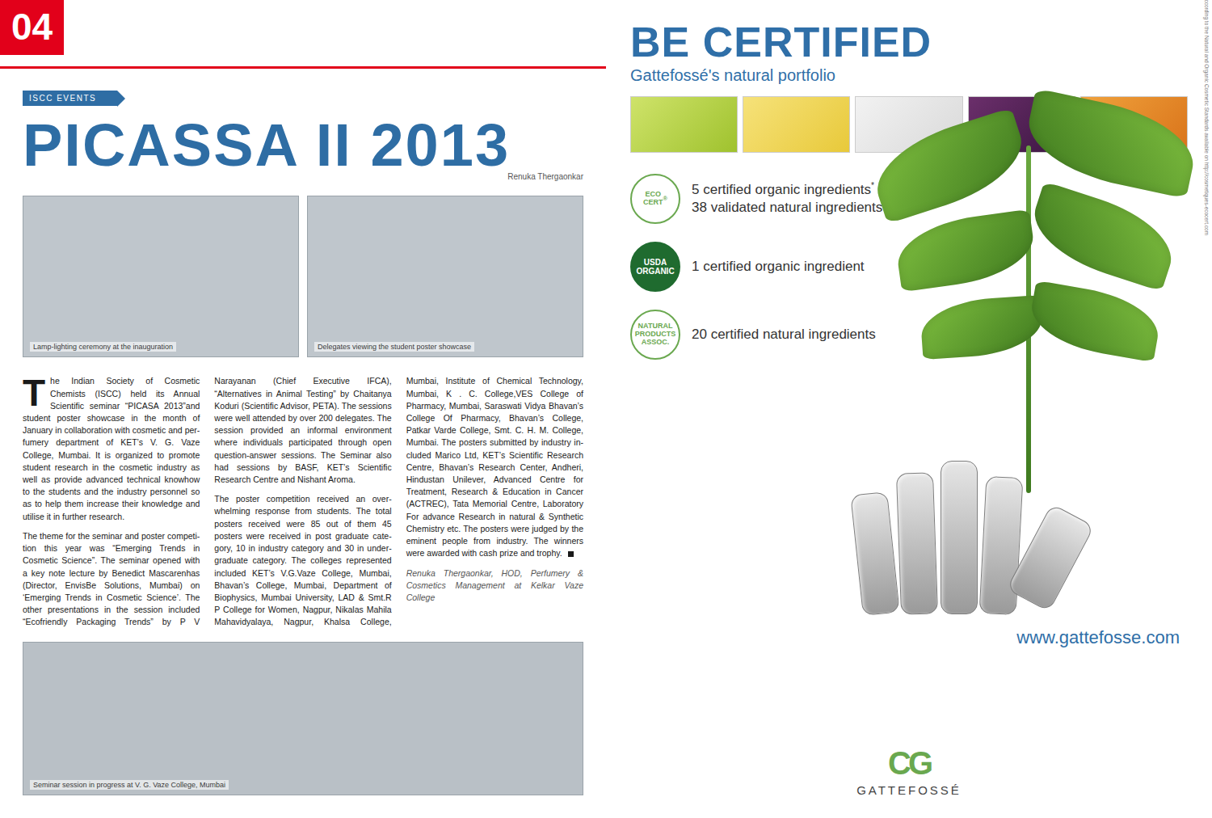04
ISCC Events
PICASSA II 2013
Renuka Thergaonkar
Lamp-lighting ceremony at the inauguration
Delegates viewing the student poster showcase
The Indian Society of Cosmetic Chemists (ISCC) held its Annual Scientific seminar “PICASA 2013”and student poster showcase in the month of January in collaboration with cosmetic and perfumery department of KET’s V. G. Vaze College, Mumbai. It is organized to promote student research in the cosmetic industry as well as provide advanced technical knowhow to the students and the industry personnel so as to help them increase their knowledge and utilise it in further research.
The theme for the seminar and poster competition this year was “Emerging Trends in Cosmetic Science”. The seminar opened with a key note lecture by Benedict Mascarenhas (Director, EnvisBe Solutions, Mumbai) on ‘Emerging Trends in Cosmetic Science’. The other presentations in the session included “Ecofriendly Packaging Trends” by P V Narayanan (Chief Executive IFCA), “Alternatives in Animal Testing” by Chaitanya Koduri (Scientific Advisor, PETA). The sessions were well attended by over 200 delegates. The session provided an informal environment where individuals participated through open question-answer sessions. The Seminar also had sessions by BASF, KET’s Scientific Research Centre and Nishant Aroma.
The poster competition received an overwhelming response from students. The total posters received were 85 out of them 45 posters were received in post graduate category, 10 in industry category and 30 in undergraduate category. The colleges represented included KET’s V.G.Vaze College, Mumbai, Bhavan’s College, Mumbai, Department of Biophysics, Mumbai University, LAD & Smt.R P College for Women, Nagpur, Nikalas Mahila Mahavidyalaya, Nagpur, Khalsa College, Mumbai, Institute of Chemical Technology, Mumbai, K . C. College,VES College of Pharmacy, Mumbai, Saraswati Vidya Bhavan’s College Of Pharmacy, Bhavan’s College, Patkar Varde College, Smt. C. H. M. College, Mumbai. The posters submitted by industry included Marico Ltd, KET’s Scientific Research Centre, Bhavan’s Research Center, Andheri, Hindustan Unilever, Advanced Centre for Treatment, Research & Education in Cancer (ACTREC), Tata Memorial Centre, Laboratory For advance Research in natural & Synthetic Chemistry etc. The posters were judged by the eminent people from industry. The winners were awarded with cash prize and trophy.
Renuka Thergaonkar, HOD, Perfumery & Cosmetics Management at Kelkar Vaze College
Seminar session in progress at V. G. Vaze College, Mumbai
BE CERTIFIED
Gattefossé's natural portfolio
ECO
CERT®
5 certified organic ingredients*
38 validated natural ingredients
USDA
ORGANIC
1 certified organic ingredient
NATURAL
PRODUCTS
ASSOC.
20 certified natural ingredients
www.gattefosse.com
CG
GATTEFOSSÉ
*Ingredients certified by ECOCERT GREENLIFE according to the Natural and Organic Cosmetic Standards available on http://cosmetiques-ecocert.com